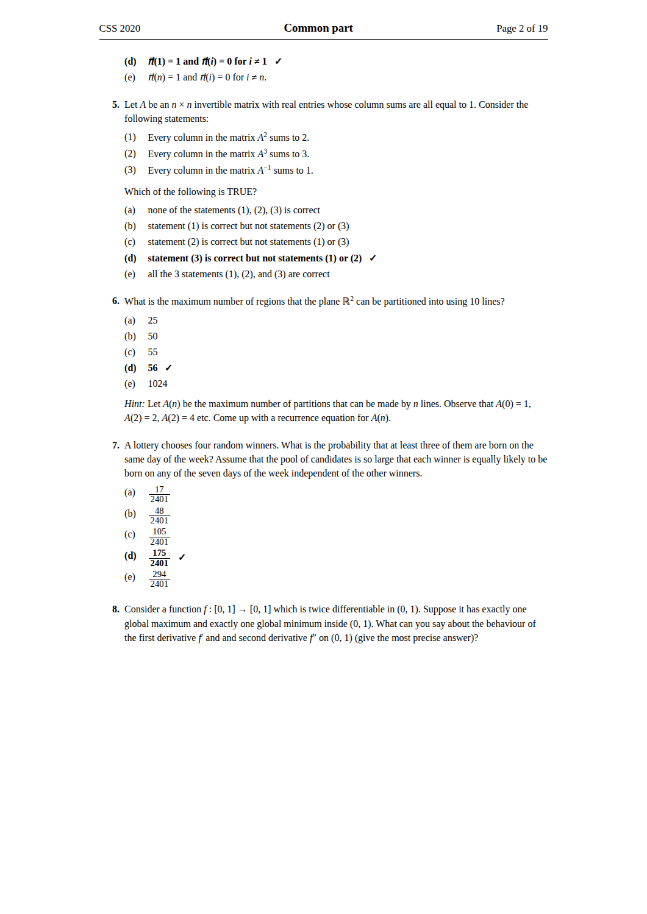CSS 2020
Common part
Page 2 of 19
(d) π⃗(1) = 1 and π⃗(i) = 0 for i ≠ 1 ✓
(e) π⃗(n) = 1 and π⃗(i) = 0 for i ≠ n.
5. Let A be an n × n invertible matrix with real entries whose column sums are all equal to 1. Consider the following statements:
(1) Every column in the matrix A2 sums to 2.
(2) Every column in the matrix A3 sums to 3.
(3) Every column in the matrix A−1 sums to 1.
Which of the following is TRUE?
(a) none of the statements (1), (2), (3) is correct
(b) statement (1) is correct but not statements (2) or (3)
(c) statement (2) is correct but not statements (1) or (3)
(d) statement (3) is correct but not statements (1) or (2) ✓
(e) all the 3 statements (1), (2), and (3) are correct
6. What is the maximum number of regions that the plane ℝ2 can be partitioned into using 10 lines?
(a) 25
(b) 50
(c) 55
(d) 56 ✓
(e) 1024
Hint: Let A(n) be the maximum number of partitions that can be made by n lines. Observe that A(0) = 1, A(2) = 2, A(2) = 4 etc. Come up with a recurrence equation for A(n).
7. A lottery chooses four random winners. What is the probability that at least three of them are born on the same day of the week? Assume that the pool of candidates is so large that each winner is equally likely to be born on any of the seven days of the week independent of the other winners.
(a) 172401
(b) 482401
(c) 1052401
(d) 1752401 ✓
(e) 2942401
8. Consider a function f : [0, 1] → [0, 1] which is twice differentiable in (0, 1). Suppose it has exactly one global maximum and exactly one global minimum inside (0, 1). What can you say about the behaviour of the first derivative f′ and and second derivative f″ on (0, 1) (give the most precise answer)?